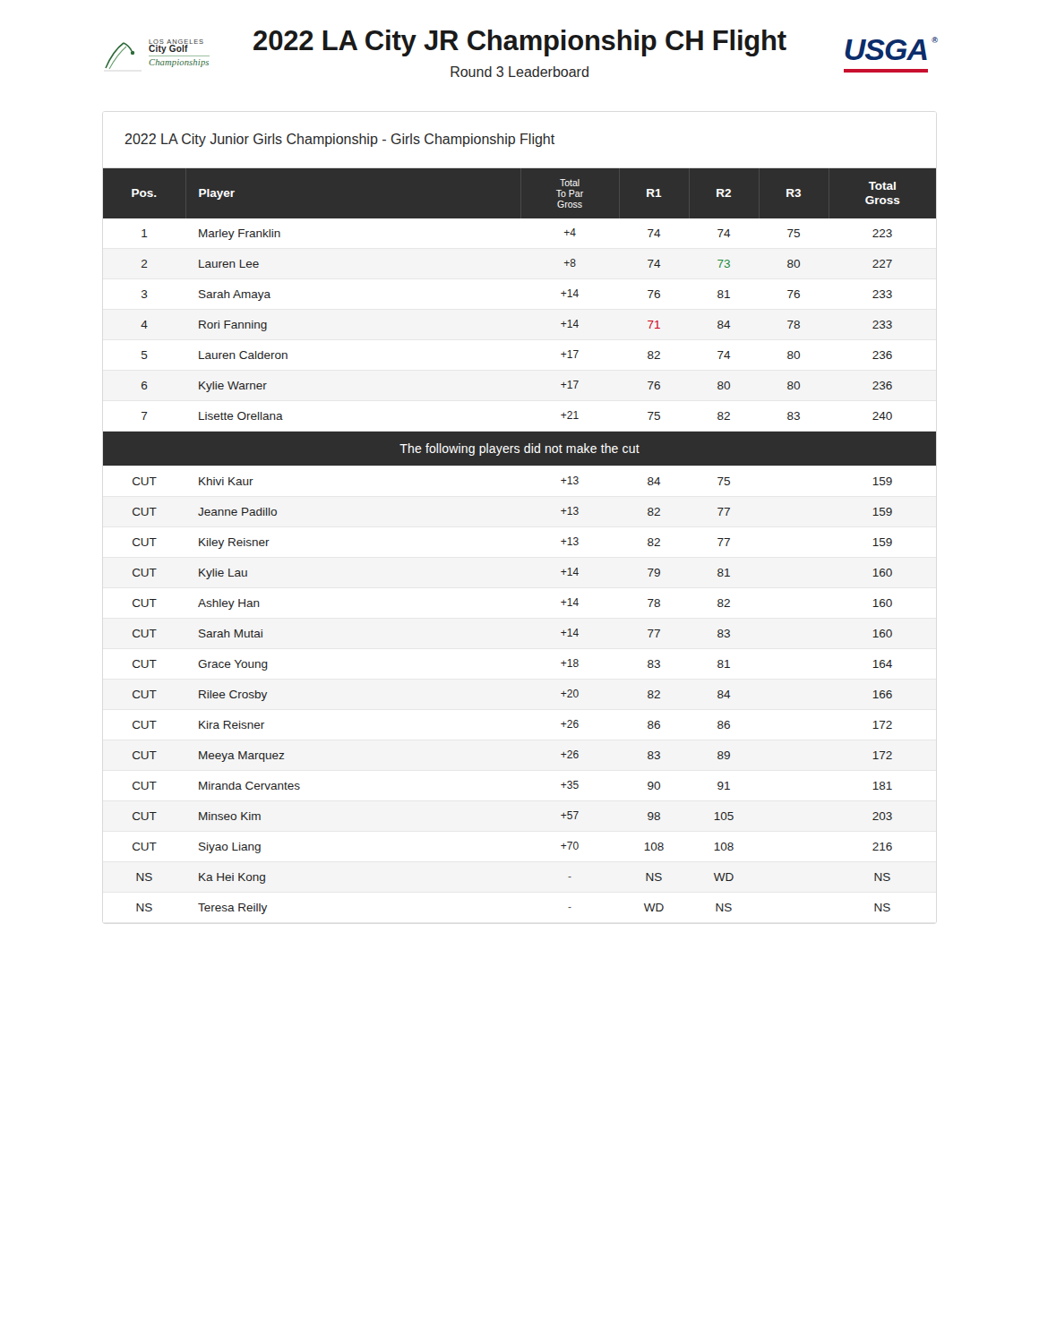Los Angeles
City Golf
Championships
2022 LA City JR Championship CH Flight
Round 3 Leaderboard
USGA®
2022 LA City Junior Girls Championship - Girls Championship Flight
| Pos. | Player | Total To Par Gross | R1 | R2 | R3 | Total Gross |
| --- | --- | --- | --- | --- | --- | --- |
| 1 | Marley Franklin | +4 | 74 | 74 | 75 | 223 |
| 2 | Lauren Lee | +8 | 74 | 73 | 80 | 227 |
| 3 | Sarah Amaya | +14 | 76 | 81 | 76 | 233 |
| 4 | Rori Fanning | +14 | 71 | 84 | 78 | 233 |
| 5 | Lauren Calderon | +17 | 82 | 74 | 80 | 236 |
| 6 | Kylie Warner | +17 | 76 | 80 | 80 | 236 |
| 7 | Lisette Orellana | +21 | 75 | 82 | 83 | 240 |
| The following players did not make the cut |
| CUT | Khivi Kaur | +13 | 84 | 75 | | 159 |
| CUT | Jeanne Padillo | +13 | 82 | 77 | | 159 |
| CUT | Kiley Reisner | +13 | 82 | 77 | | 159 |
| CUT | Kylie Lau | +14 | 79 | 81 | | 160 |
| CUT | Ashley Han | +14 | 78 | 82 | | 160 |
| CUT | Sarah Mutai | +14 | 77 | 83 | | 160 |
| CUT | Grace Young | +18 | 83 | 81 | | 164 |
| CUT | Rilee Crosby | +20 | 82 | 84 | | 166 |
| CUT | Kira Reisner | +26 | 86 | 86 | | 172 |
| CUT | Meeya Marquez | +26 | 83 | 89 | | 172 |
| CUT | Miranda Cervantes | +35 | 90 | 91 | | 181 |
| CUT | Minseo Kim | +57 | 98 | 105 | | 203 |
| CUT | Siyao Liang | +70 | 108 | 108 | | 216 |
| NS | Ka Hei Kong | - | NS | WD | | NS |
| NS | Teresa Reilly | - | WD | NS | | NS |